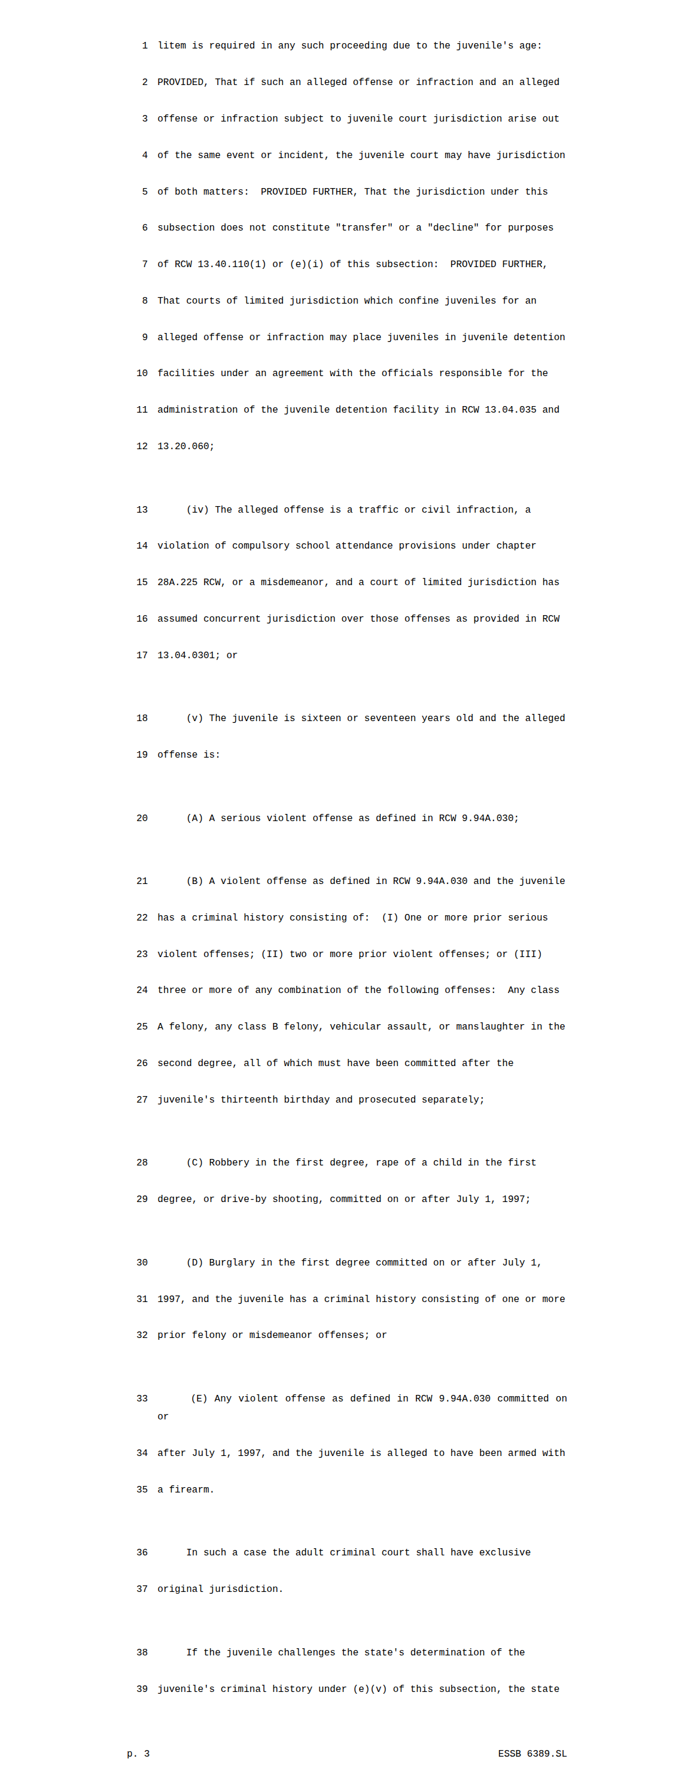litem is required in any such proceeding due to the juvenile's age: PROVIDED, That if such an alleged offense or infraction and an alleged offense or infraction subject to juvenile court jurisdiction arise out of the same event or incident, the juvenile court may have jurisdiction of both matters: PROVIDED FURTHER, That the jurisdiction under this subsection does not constitute "transfer" or a "decline" for purposes of RCW 13.40.110(1) or (e)(i) of this subsection: PROVIDED FURTHER, That courts of limited jurisdiction which confine juveniles for an alleged offense or infraction may place juveniles in juvenile detention facilities under an agreement with the officials responsible for the administration of the juvenile detention facility in RCW 13.04.035 and 13.20.060;
(iv) The alleged offense is a traffic or civil infraction, a violation of compulsory school attendance provisions under chapter 28A.225 RCW, or a misdemeanor, and a court of limited jurisdiction has assumed concurrent jurisdiction over those offenses as provided in RCW 13.04.0301; or
(v) The juvenile is sixteen or seventeen years old and the alleged offense is:
(A) A serious violent offense as defined in RCW 9.94A.030;
(B) A violent offense as defined in RCW 9.94A.030 and the juvenile has a criminal history consisting of: (I) One or more prior serious violent offenses; (II) two or more prior violent offenses; or (III) three or more of any combination of the following offenses: Any class A felony, any class B felony, vehicular assault, or manslaughter in the second degree, all of which must have been committed after the juvenile's thirteenth birthday and prosecuted separately;
(C) Robbery in the first degree, rape of a child in the first degree, or drive-by shooting, committed on or after July 1, 1997;
(D) Burglary in the first degree committed on or after July 1, 1997, and the juvenile has a criminal history consisting of one or more prior felony or misdemeanor offenses; or
(E) Any violent offense as defined in RCW 9.94A.030 committed on or after July 1, 1997, and the juvenile is alleged to have been armed with a firearm.
In such a case the adult criminal court shall have exclusive original jurisdiction.
If the juvenile challenges the state's determination of the juvenile's criminal history under (e)(v) of this subsection, the state
p. 3 ESSB 6389.SL